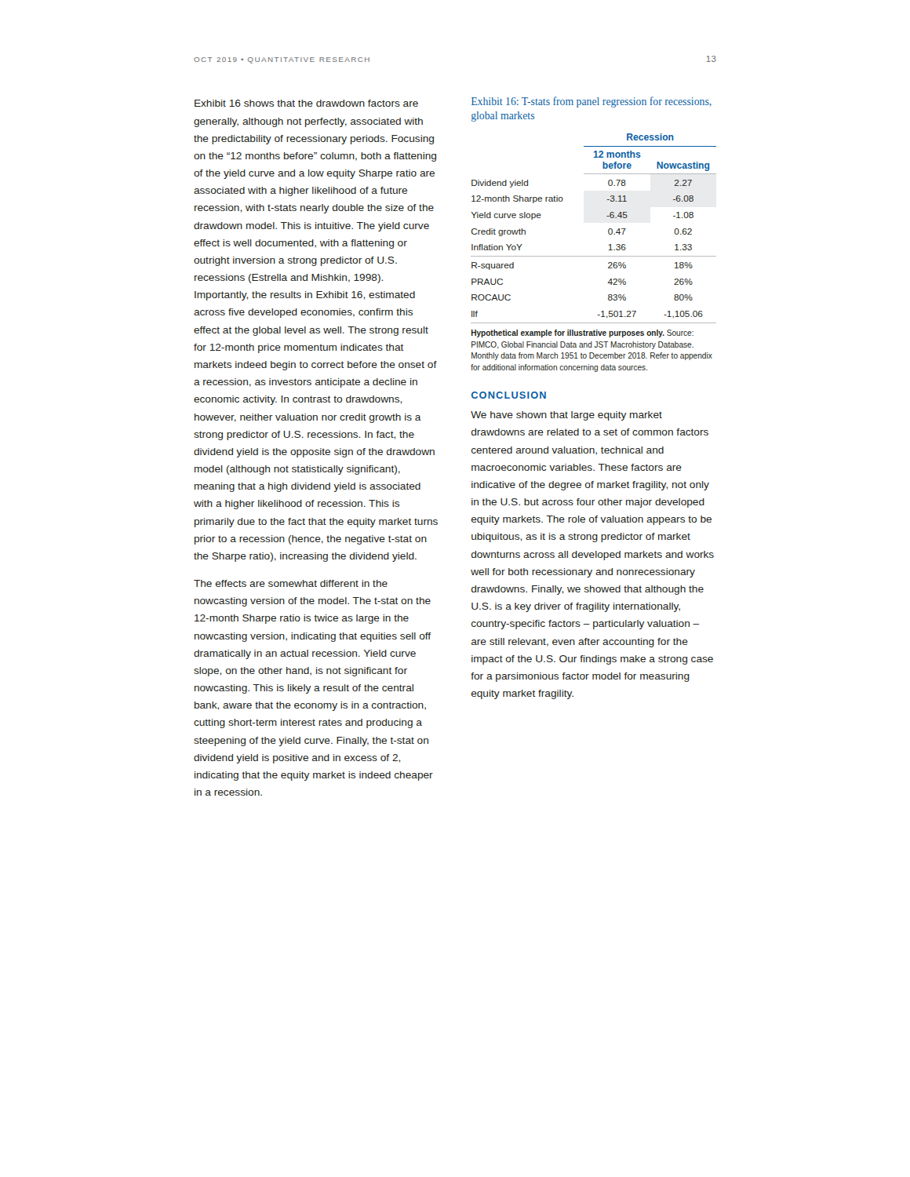OCT 2019•QUANTITATIVE RESEARCH
13
Exhibit 16 shows that the drawdown factors are generally, although not perfectly, associated with the predictability of recessionary periods. Focusing on the “12 months before” column, both a flattening of the yield curve and a low equity Sharpe ratio are associated with a higher likelihood of a future recession, with t-stats nearly double the size of the drawdown model. This is intuitive. The yield curve effect is well documented, with a flattening or outright inversion a strong predictor of U.S. recessions (Estrella and Mishkin, 1998). Importantly, the results in Exhibit 16, estimated across five developed economies, confirm this effect at the global level as well. The strong result for 12-month price momentum indicates that markets indeed begin to correct before the onset of a recession, as investors anticipate a decline in economic activity. In contrast to drawdowns, however, neither valuation nor credit growth is a strong predictor of U.S. recessions. In fact, the dividend yield is the opposite sign of the drawdown model (although not statistically significant), meaning that a high dividend yield is associated with a higher likelihood of recession. This is primarily due to the fact that the equity market turns prior to a recession (hence, the negative t-stat on the Sharpe ratio), increasing the dividend yield.
The effects are somewhat different in the nowcasting version of the model. The t-stat on the 12-month Sharpe ratio is twice as large in the nowcasting version, indicating that equities sell off dramatically in an actual recession. Yield curve slope, on the other hand, is not significant for nowcasting. This is likely a result of the central bank, aware that the economy is in a contraction, cutting short-term interest rates and producing a steepening of the yield curve. Finally, the t-stat on dividend yield is positive and in excess of 2, indicating that the equity market is indeed cheaper in a recession.
Exhibit 16: T-stats from panel regression for recessions, global markets
| | Recession |
| --- | --- |
| | 12 months before | Nowcasting |
| Dividend yield | 0.78 | 2.27 |
| 12-month Sharpe ratio | -3.11 | -6.08 |
| Yield curve slope | -6.45 | -1.08 |
| Credit growth | 0.47 | 0.62 |
| Inflation YoY | 1.36 | 1.33 |
| R-squared | 26% | 18% |
| PRAUC | 42% | 26% |
| ROCAUC | 83% | 80% |
| llf | -1,501.27 | -1,105.06 |
Hypothetical example for illustrative purposes only. Source: PIMCO, Global Financial Data and JST Macrohistory Database. Monthly data from March 1951 to December 2018. Refer to appendix for additional information concerning data sources.
Conclusion
We have shown that large equity market drawdowns are related to a set of common factors centered around valuation, technical and macroeconomic variables. These factors are indicative of the degree of market fragility, not only in the U.S. but across four other major developed equity markets. The role of valuation appears to be ubiquitous, as it is a strong predictor of market downturns across all developed markets and works well for both recessionary and nonrecessionary drawdowns. Finally, we showed that although the U.S. is a key driver of fragility internationally, country-specific factors – particularly valuation – are still relevant, even after accounting for the impact of the U.S. Our findings make a strong case for a parsimonious factor model for measuring equity market fragility.